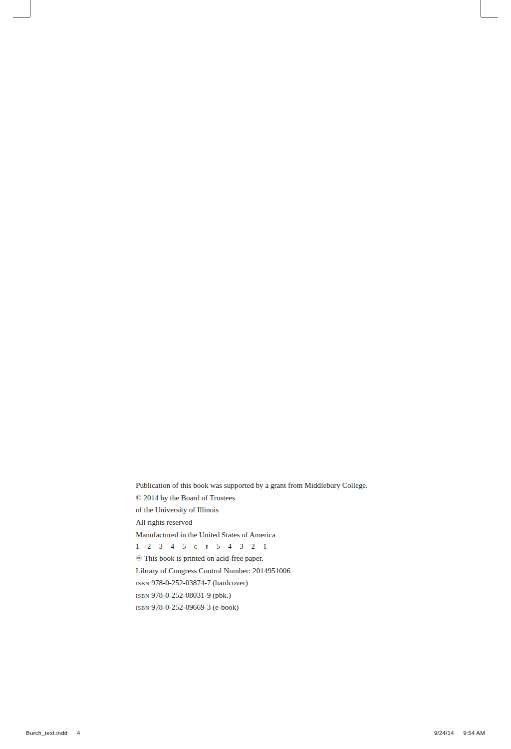Publication of this book was supported by a grant from Middlebury College.
© 2014 by the Board of Trustees
of the University of Illinois
All rights reserved
Manufactured in the United States of America
1 2 3 4 5 c p 5 4 3 2 1
♾ This book is printed on acid-free paper.
Library of Congress Control Number: 2014951006
isbn 978-0-252-03874-7 (hardcover)
isbn 978-0-252-08031-9 (pbk.)
isbn 978-0-252-09669-3 (e-book)
Burch_text.indd4
9/24/149:54 AM